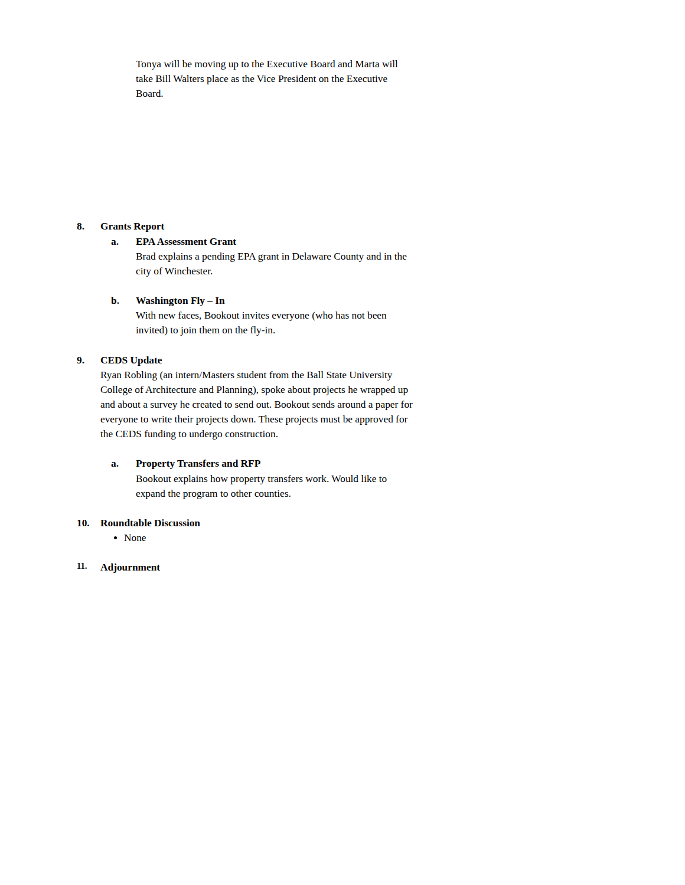Tonya will be moving up to the Executive Board and Marta will take Bill Walters place as the Vice President on the Executive Board.
8. Grants Report
a. EPA Assessment Grant
Brad explains a pending EPA grant in Delaware County and in the city of Winchester.
b. Washington Fly – In
With new faces, Bookout invites everyone (who has not been invited) to join them on the fly-in.
9. CEDS Update
Ryan Robling (an intern/Masters student from the Ball State University College of Architecture and Planning), spoke about projects he wrapped up and about a survey he created to send out. Bookout sends around a paper for everyone to write their projects down. These projects must be approved for the CEDS funding to undergo construction.
a. Property Transfers and RFP
Bookout explains how property transfers work. Would like to expand the program to other counties.
10. Roundtable Discussion
None
11. Adjournment